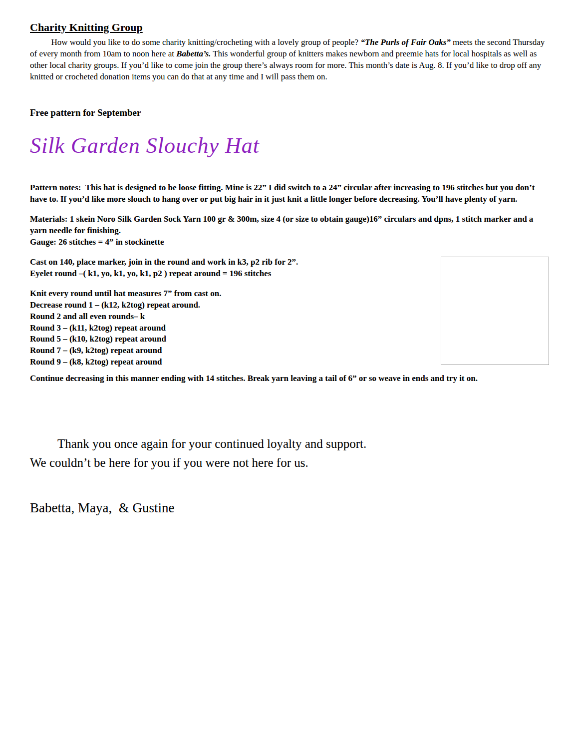Charity Knitting Group
How would you like to do some charity knitting/crocheting with a lovely group of people? “The Purls of Fair Oaks” meets the second Thursday of every month from 10am to noon here at Babetta’s. This wonderful group of knitters makes newborn and preemie hats for local hospitals as well as other local charity groups. If you’d like to come join the group there’s always room for more. This month’s date is Aug. 8. If you’d like to drop off any knitted or crocheted donation items you can do that at any time and I will pass them on.
Free pattern for September
Silk Garden Slouchy Hat
Pattern notes: This hat is designed to be loose fitting. Mine is 22” I did switch to a 24” circular after increasing to 196 stitches but you don’t have to. If you’d like more slouch to hang over or put big hair in it just knit a little longer before decreasing. You’ll have plenty of yarn.
Materials: 1 skein Noro Silk Garden Sock Yarn 100 gr & 300m, size 4 (or size to obtain gauge)16” circulars and dpns, 1 stitch marker and a yarn needle for finishing.
Gauge: 26 stitches = 4” in stockinette
Cast on 140, place marker, join in the round and work in k3, p2 rib for 2”.
Eyelet round –( k1, yo, k1, yo, k1, p2 ) repeat around = 196 stitches
Knit every round until hat measures 7” from cast on.
Decrease round 1 – (k12, k2tog) repeat around.
Round 2 and all even rounds– k
Round 3 – (k11, k2tog) repeat around
Round 5 – (k10, k2tog) repeat around
Round 7 – (k9, k2tog) repeat around
Round 9 – (k8, k2tog) repeat around
Continue decreasing in this manner ending with 14 stitches. Break yarn leaving a tail of 6” or so weave in ends and try it on.
Thank you once again for your continued loyalty and support.
We couldn’t be here for you if you were not here for us.
Babetta, Maya, & Gustine